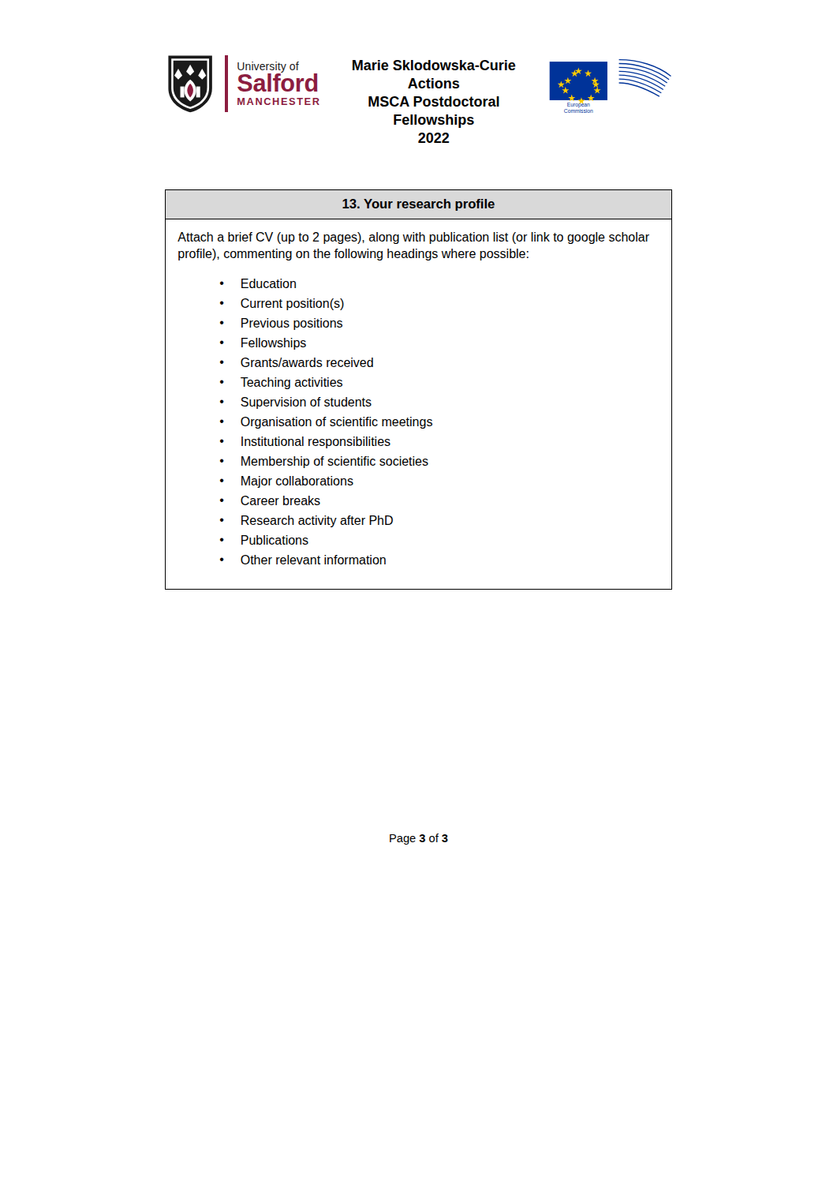University of
Salford
MANCHESTER
Marie Sklodowska-Curie Actions
MSCA Postdoctoral Fellowships
2022
European Commission
13. Your research profile
Attach a brief CV (up to 2 pages), along with publication list (or link to google scholar profile), commenting on the following headings where possible:
Education
Current position(s)
Previous positions
Fellowships
Grants/awards received
Teaching activities
Supervision of students
Organisation of scientific meetings
Institutional responsibilities
Membership of scientific societies
Major collaborations
Career breaks
Research activity after PhD
Publications
Other relevant information
Page 3 of 3